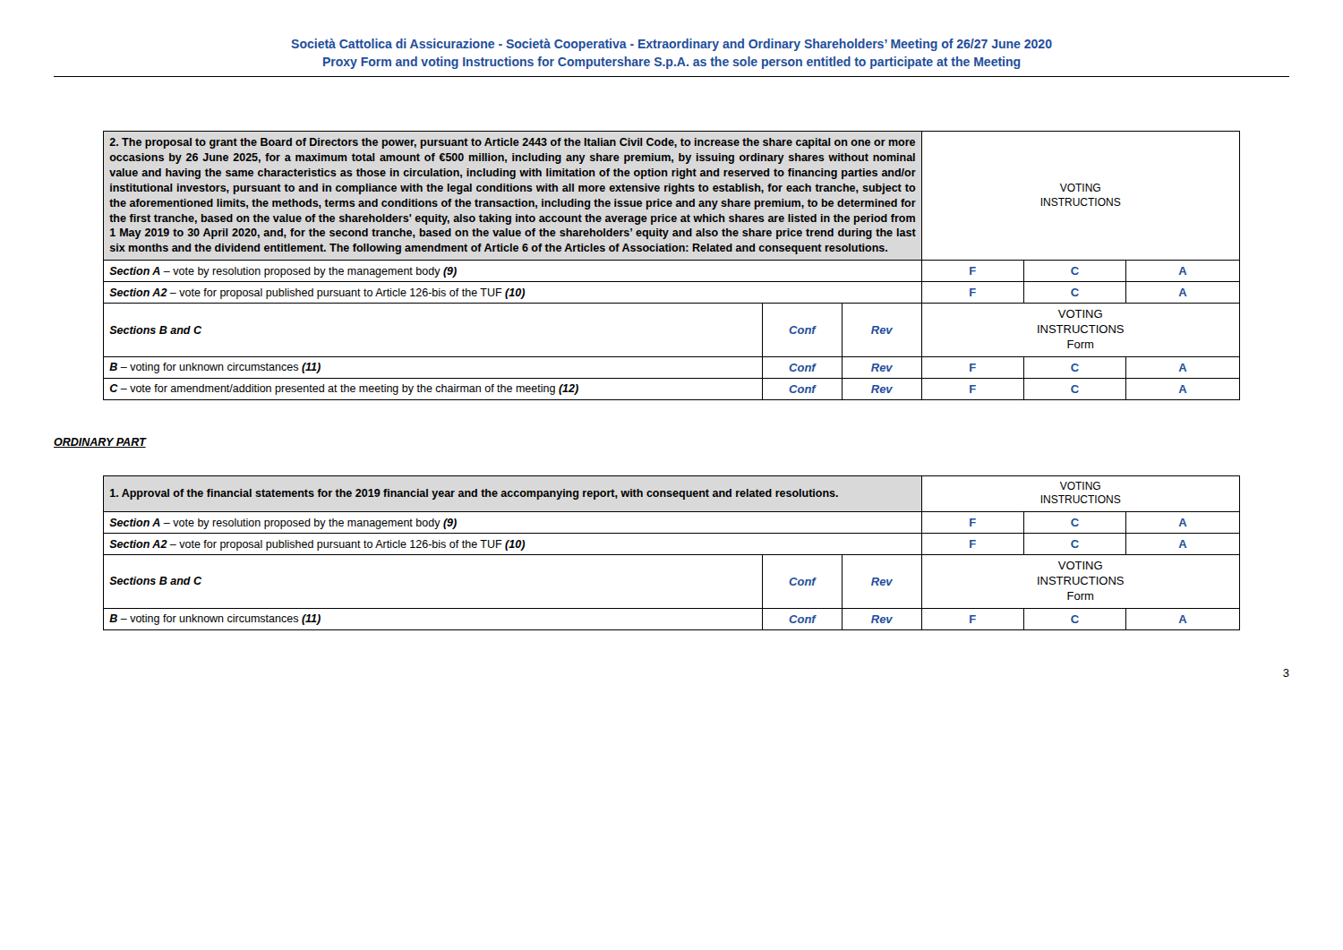Società Cattolica di Assicurazione - Società Cooperativa - Extraordinary and Ordinary Shareholders’ Meeting of 26/27 June 2020
Proxy Form and voting Instructions for Computershare S.p.A. as the sole person entitled to participate at the Meeting
| 2. The proposal to grant the Board of Directors the power, pursuant to Article 2443 of the Italian Civil Code, to increase the share capital on one or more occasions by 26 June 2025, for a maximum total amount of €500 million, including any share premium, by issuing ordinary shares without nominal value and having the same characteristics as those in circulation, including with limitation of the option right and reserved to financing parties and/or institutional investors, pursuant to and in compliance with the legal conditions with all more extensive rights to establish, for each tranche, subject to the aforementioned limits, the methods, terms and conditions of the transaction, including the issue price and any share premium, to be determined for the first tranche, based on the value of the shareholders' equity, also taking into account the average price at which shares are listed in the period from 1 May 2019 to 30 April 2020, and, for the second tranche, based on the value of the shareholders’ equity and also the share price trend during the last six months and the dividend entitlement. The following amendment of Article 6 of the Articles of Association: Related and consequent resolutions. | VOTING INSTRUCTIONS |
| Section A – vote by resolution proposed by the management body (9) | F | C | A |
| Section A2 – vote for proposal published pursuant to Article 126-bis of the TUF (10) | F | C | A |
| Sections B and C | Conf | Rev | VOTING INSTRUCTIONS Form |
| B – voting for unknown circumstances (11) | Conf | Rev | F | C | A |
| C – vote for amendment/addition presented at the meeting by the chairman of the meeting (12) | Conf | Rev | F | C | A |
ORDINARY PART
| 1. Approval of the financial statements for the 2019 financial year and the accompanying report, with consequent and related resolutions. | VOTING INSTRUCTIONS |
| Section A – vote by resolution proposed by the management body (9) | F | C | A |
| Section A2 – vote for proposal published pursuant to Article 126-bis of the TUF (10) | F | C | A |
| Sections B and C | Conf | Rev | VOTING INSTRUCTIONS Form |
| B – voting for unknown circumstances (11) | Conf | Rev | F | C | A |
3